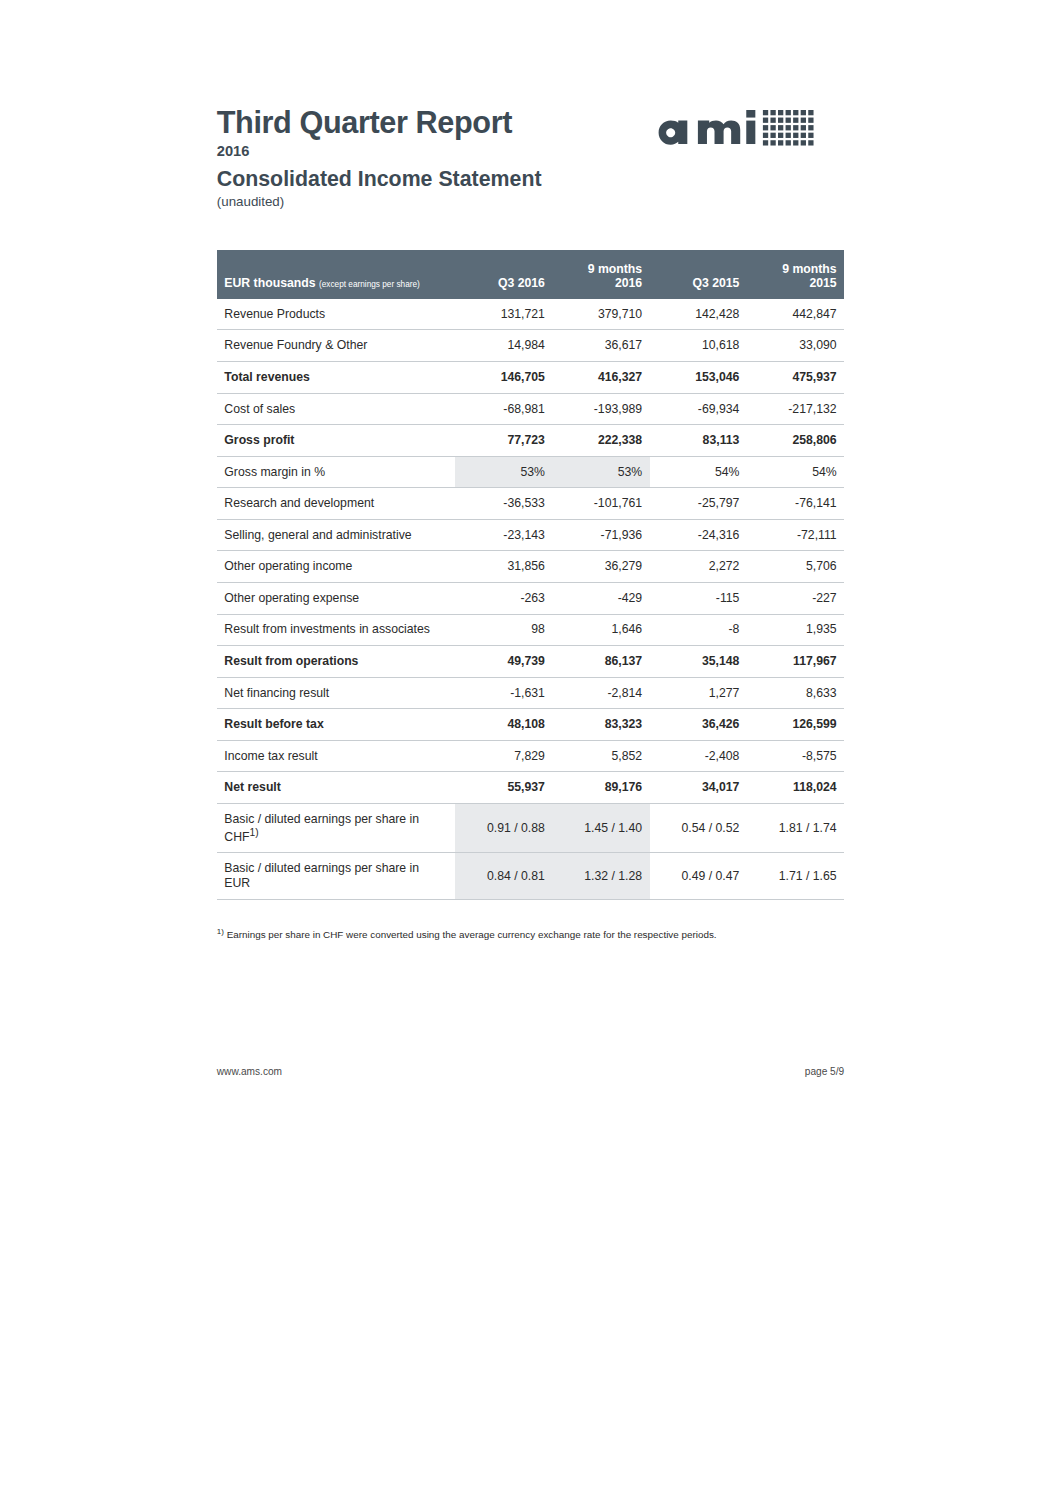Third Quarter Report
2016
Consolidated Income Statement
(unaudited)
| EUR thousands (except earnings per share) | Q3 2016 | 9 months 2016 | Q3 2015 | 9 months 2015 |
| --- | --- | --- | --- | --- |
| Revenue Products | 131,721 | 379,710 | 142,428 | 442,847 |
| Revenue Foundry & Other | 14,984 | 36,617 | 10,618 | 33,090 |
| Total revenues | 146,705 | 416,327 | 153,046 | 475,937 |
| Cost of sales | -68,981 | -193,989 | -69,934 | -217,132 |
| Gross profit | 77,723 | 222,338 | 83,113 | 258,806 |
| Gross margin in % | 53% | 53% | 54% | 54% |
| Research and development | -36,533 | -101,761 | -25,797 | -76,141 |
| Selling, general and administrative | -23,143 | -71,936 | -24,316 | -72,111 |
| Other operating income | 31,856 | 36,279 | 2,272 | 5,706 |
| Other operating expense | -263 | -429 | -115 | -227 |
| Result from investments in associates | 98 | 1,646 | -8 | 1,935 |
| Result from operations | 49,739 | 86,137 | 35,148 | 117,967 |
| Net financing result | -1,631 | -2,814 | 1,277 | 8,633 |
| Result before tax | 48,108 | 83,323 | 36,426 | 126,599 |
| Income tax result | 7,829 | 5,852 | -2,408 | -8,575 |
| Net result | 55,937 | 89,176 | 34,017 | 118,024 |
| Basic / diluted earnings per share in CHF 1) | 0.91 / 0.88 | 1.45 / 1.40 | 0.54 / 0.52 | 1.81 / 1.74 |
| Basic / diluted earnings per share in EUR | 0.84 / 0.81 | 1.32 / 1.28 | 0.49 / 0.47 | 1.71 / 1.65 |
1) Earnings per share in CHF were converted using the average currency exchange rate for the respective periods.
www.ams.com page 5/9